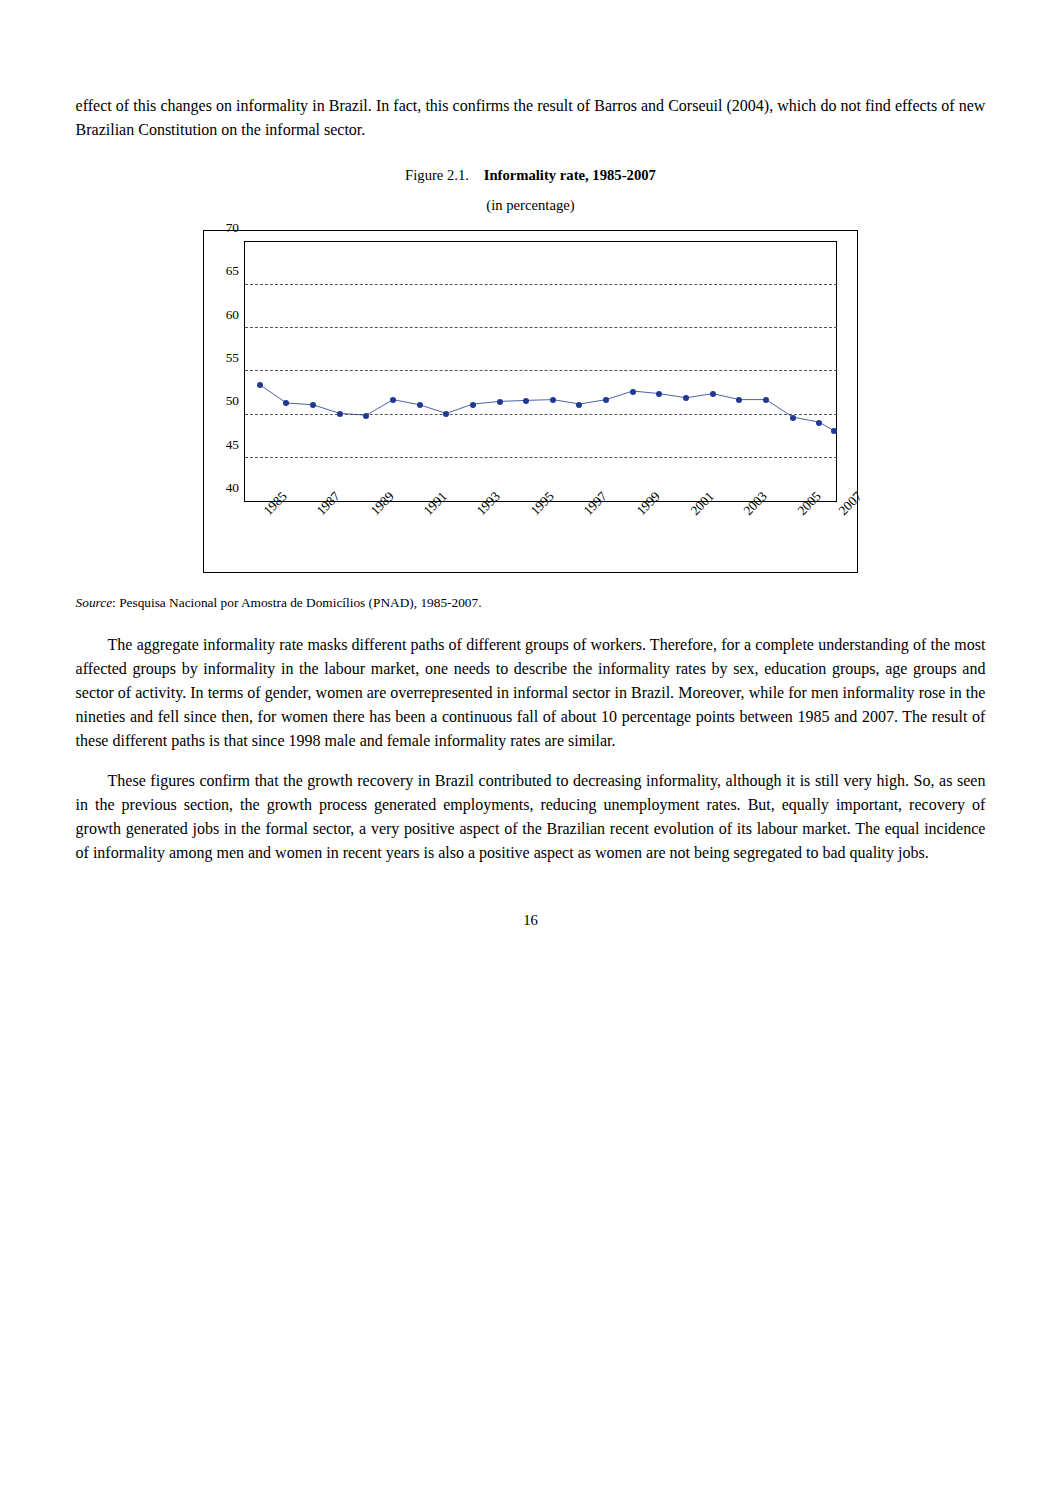effect of this changes on informality in Brazil. In fact, this confirms the result of Barros and Corseuil (2004), which do not find effects of new Brazilian Constitution on the informal sector.
Figure 2.1. Informality rate, 1985-2007
(in percentage)
70
65
60
55
50
45
40
1985
1987
1989
1991
1993
1995
1997
1999
2001
2003
2005
2007
Source: Pesquisa Nacional por Amostra de Domicílios (PNAD), 1985-2007.
The aggregate informality rate masks different paths of different groups of workers. Therefore, for a complete understanding of the most affected groups by informality in the labour market, one needs to describe the informality rates by sex, education groups, age groups and sector of activity. In terms of gender, women are overrepresented in informal sector in Brazil. Moreover, while for men informality rose in the nineties and fell since then, for women there has been a continuous fall of about 10 percentage points between 1985 and 2007. The result of these different paths is that since 1998 male and female informality rates are similar.
These figures confirm that the growth recovery in Brazil contributed to decreasing informality, although it is still very high. So, as seen in the previous section, the growth process generated employments, reducing unemployment rates. But, equally important, recovery of growth generated jobs in the formal sector, a very positive aspect of the Brazilian recent evolution of its labour market. The equal incidence of informality among men and women in recent years is also a positive aspect as women are not being segregated to bad quality jobs.
16